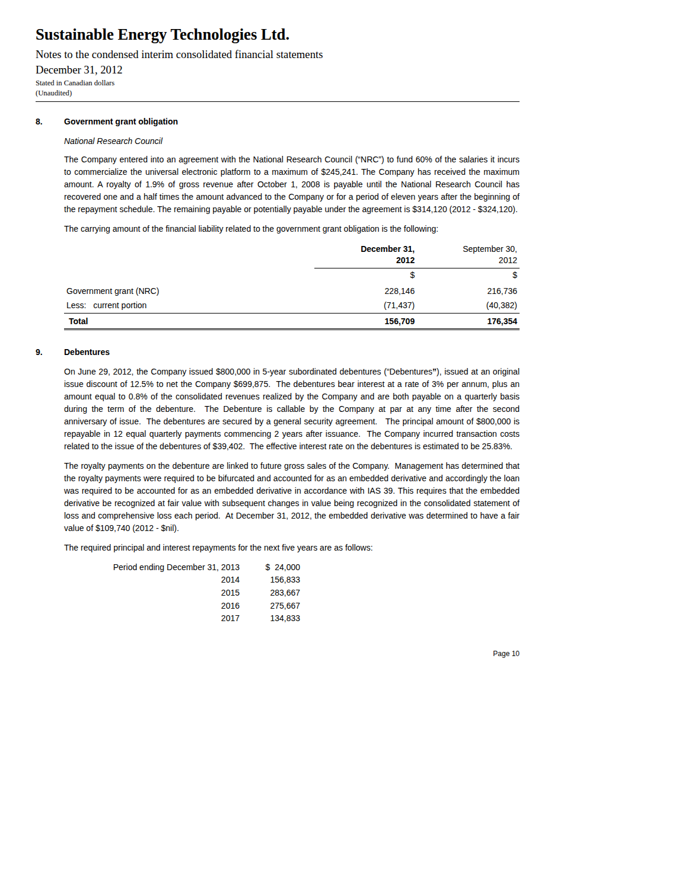Sustainable Energy Technologies Ltd.
Notes to the condensed interim consolidated financial statements
December 31, 2012
Stated in Canadian dollars
(Unaudited)
8. Government grant obligation
National Research Council
The Company entered into an agreement with the National Research Council (“NRC”) to fund 60% of the salaries it incurs to commercialize the universal electronic platform to a maximum of $245,241. The Company has received the maximum amount. A royalty of 1.9% of gross revenue after October 1, 2008 is payable until the National Research Council has recovered one and a half times the amount advanced to the Company or for a period of eleven years after the beginning of the repayment schedule. The remaining payable or potentially payable under the agreement is $314,120 (2012 - $324,120).
The carrying amount of the financial liability related to the government grant obligation is the following:
| | December 31, 2012 | September 30, 2012 |
| --- | --- | --- |
| | $ | $ |
| Government grant (NRC) | 228,146 | 216,736 |
| Less: current portion | (71,437) | (40,382) |
| Total | 156,709 | 176,354 |
9. Debentures
On June 29, 2012, the Company issued $800,000 in 5-year subordinated debentures (“Debentures”), issued at an original issue discount of 12.5% to net the Company $699,875. The debentures bear interest at a rate of 3% per annum, plus an amount equal to 0.8% of the consolidated revenues realized by the Company and are both payable on a quarterly basis during the term of the debenture. The Debenture is callable by the Company at par at any time after the second anniversary of issue. The debentures are secured by a general security agreement. The principal amount of $800,000 is repayable in 12 equal quarterly payments commencing 2 years after issuance. The Company incurred transaction costs related to the issue of the debentures of $39,402. The effective interest rate on the debentures is estimated to be 25.83%.
The royalty payments on the debenture are linked to future gross sales of the Company. Management has determined that the royalty payments were required to be bifurcated and accounted for as an embedded derivative and accordingly the loan was required to be accounted for as an embedded derivative in accordance with IAS 39. This requires that the embedded derivative be recognized at fair value with subsequent changes in value being recognized in the consolidated statement of loss and comprehensive loss each period. At December 31, 2012, the embedded derivative was determined to have a fair value of $109,740 (2012 - $nil).
The required principal and interest repayments for the next five years are as follows:
| Period ending December 31, 2013 | $ 24,000 |
| 2014 | 156,833 |
| 2015 | 283,667 |
| 2016 | 275,667 |
| 2017 | 134,833 |
Page 10